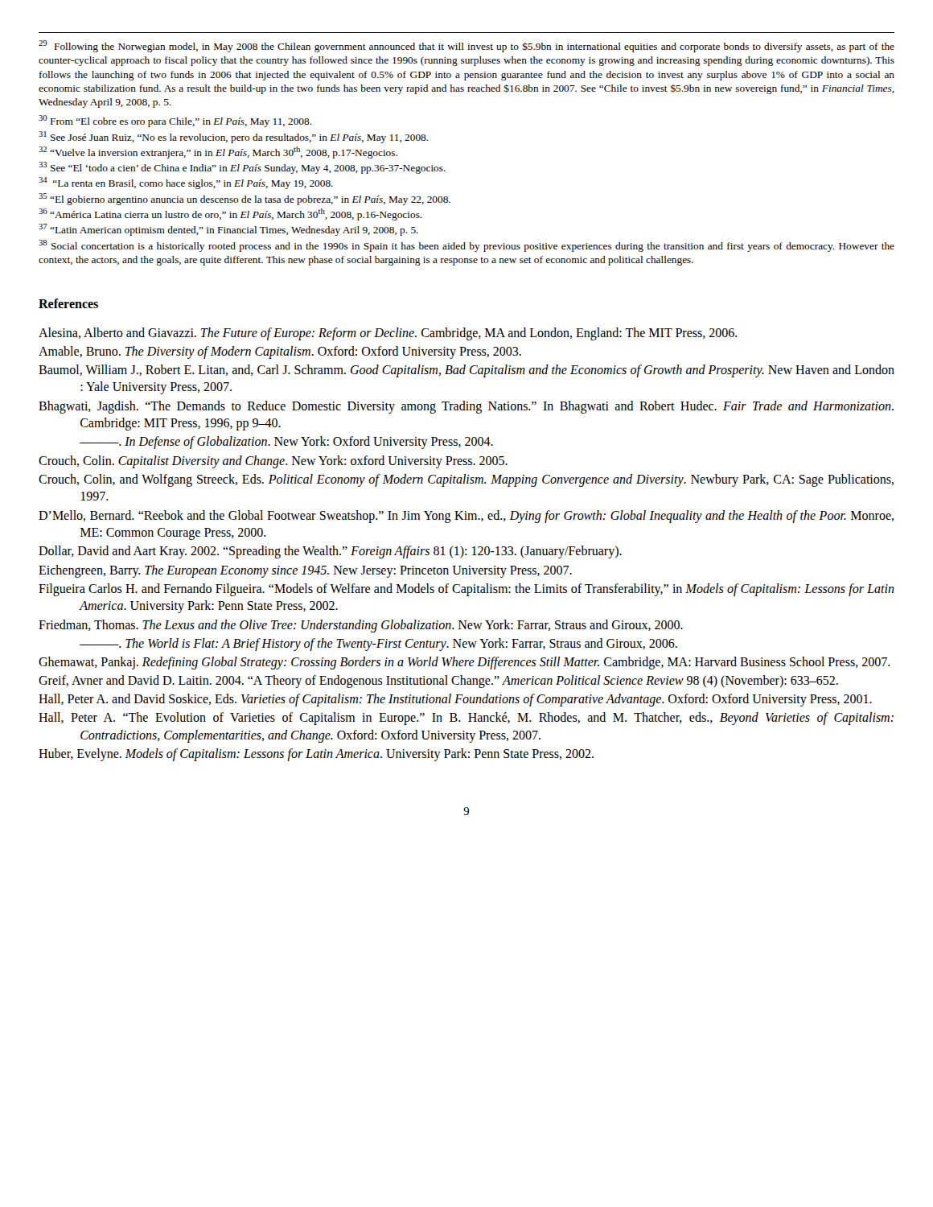29 Following the Norwegian model, in May 2008 the Chilean government announced that it will invest up to $5.9bn in international equities and corporate bonds to diversify assets, as part of the counter-cyclical approach to fiscal policy that the country has followed since the 1990s (running surpluses when the economy is growing and increasing spending during economic downturns). This follows the launching of two funds in 2006 that injected the equivalent of 0.5% of GDP into a pension guarantee fund and the decision to invest any surplus above 1% of GDP into a social an economic stabilization fund. As a result the build-up in the two funds has been very rapid and has reached $16.8bn in 2007. See “Chile to invest $5.9bn in new sovereign fund,” in Financial Times, Wednesday April 9, 2008, p. 5.
30 From “El cobre es oro para Chile,” in El País, May 11, 2008.
31 See José Juan Ruiz, “No es la revolucion, pero da resultados,” in El País, May 11, 2008.
32 “Vuelve la inversion extranjera,” in in El País, March 30th, 2008, p.17-Negocios.
33 See “El ‘todo a cien’ de China e India” in El País Sunday, May 4, 2008, pp.36-37-Negocios.
34 “La renta en Brasil, como hace siglos,” in El País, May 19, 2008.
35 “El gobierno argentino anuncia un descenso de la tasa de pobreza,” in El País, May 22, 2008.
36 “América Latina cierra un lustro de oro,” in El País, March 30th, 2008, p.16-Negocios.
37 “Latin American optimism dented,” in Financial Times, Wednesday Aril 9, 2008, p. 5.
38 Social concertation is a historically rooted process and in the 1990s in Spain it has been aided by previous positive experiences during the transition and first years of democracy. However the context, the actors, and the goals, are quite different. This new phase of social bargaining is a response to a new set of economic and political challenges.
References
Alesina, Alberto and Giavazzi. The Future of Europe: Reform or Decline. Cambridge, MA and London, England: The MIT Press, 2006.
Amable, Bruno. The Diversity of Modern Capitalism. Oxford: Oxford University Press, 2003.
Baumol, William J., Robert E. Litan, and, Carl J. Schramm. Good Capitalism, Bad Capitalism and the Economics of Growth and Prosperity. New Haven and London : Yale University Press, 2007.
Bhagwati, Jagdish. “The Demands to Reduce Domestic Diversity among Trading Nations.” In Bhagwati and Robert Hudec. Fair Trade and Harmonization. Cambridge: MIT Press, 1996, pp 9–40.
———. In Defense of Globalization. New York: Oxford University Press, 2004.
Crouch, Colin. Capitalist Diversity and Change. New York: oxford University Press. 2005.
Crouch, Colin, and Wolfgang Streeck, Eds. Political Economy of Modern Capitalism. Mapping Convergence and Diversity. Newbury Park, CA: Sage Publications, 1997.
D’Mello, Bernard. “Reebok and the Global Footwear Sweatshop.” In Jim Yong Kim., ed., Dying for Growth: Global Inequality and the Health of the Poor. Monroe, ME: Common Courage Press, 2000.
Dollar, David and Aart Kray. 2002. “Spreading the Wealth.” Foreign Affairs 81 (1): 120-133. (January/February).
Eichengreen, Barry. The European Economy since 1945. New Jersey: Princeton University Press, 2007.
Filgueira Carlos H. and Fernando Filgueira. “Models of Welfare and Models of Capitalism: the Limits of Transferability,” in Models of Capitalism: Lessons for Latin America. University Park: Penn State Press, 2002.
Friedman, Thomas. The Lexus and the Olive Tree: Understanding Globalization. New York: Farrar, Straus and Giroux, 2000.
———. The World is Flat: A Brief History of the Twenty-First Century. New York: Farrar, Straus and Giroux, 2006.
Ghemawat, Pankaj. Redefining Global Strategy: Crossing Borders in a World Where Differences Still Matter. Cambridge, MA: Harvard Business School Press, 2007.
Greif, Avner and David D. Laitin. 2004. “A Theory of Endogenous Institutional Change.” American Political Science Review 98 (4) (November): 633–652.
Hall, Peter A. and David Soskice, Eds. Varieties of Capitalism: The Institutional Foundations of Comparative Advantage. Oxford: Oxford University Press, 2001.
Hall, Peter A. “The Evolution of Varieties of Capitalism in Europe.” In B. Hancké, M. Rhodes, and M. Thatcher, eds., Beyond Varieties of Capitalism: Contradictions, Complementarities, and Change. Oxford: Oxford University Press, 2007.
Huber, Evelyne. Models of Capitalism: Lessons for Latin America. University Park: Penn State Press, 2002.
9